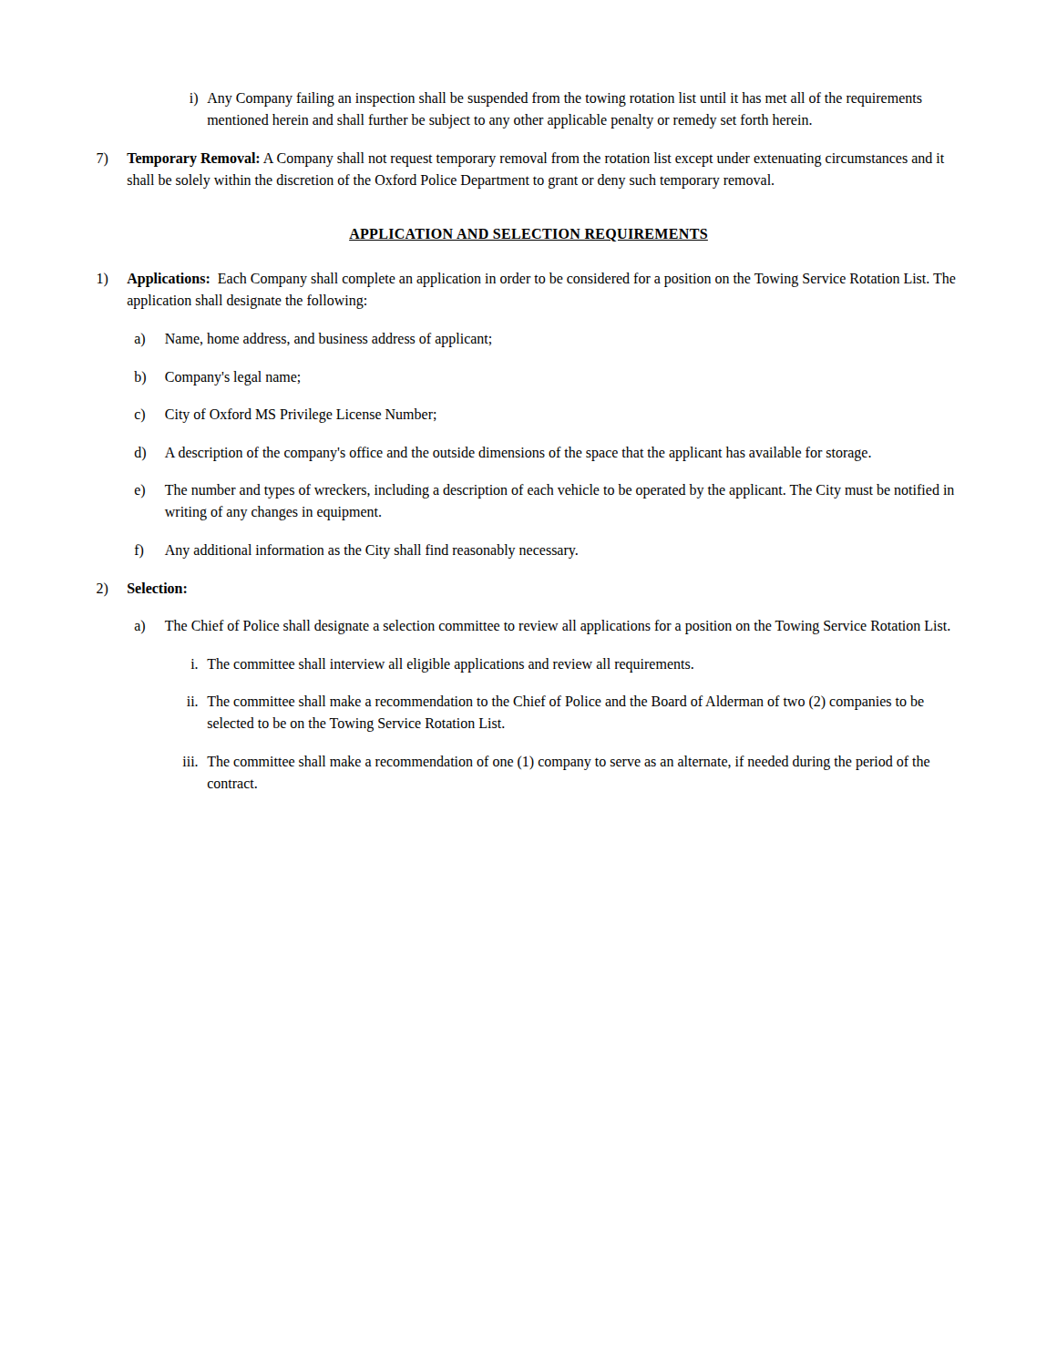i)
Any Company failing an inspection shall be suspended from the towing rotation list until it has met all of the requirements mentioned herein and shall further be subject to any other applicable penalty or remedy set forth herein.
7)
Temporary Removal: A Company shall not request temporary removal from the rotation list except under extenuating circumstances and it shall be solely within the discretion of the Oxford Police Department to grant or deny such temporary removal.
APPLICATION AND SELECTION REQUIREMENTS
1)
Applications: Each Company shall complete an application in order to be considered for a position on the Towing Service Rotation List. The application shall designate the following:
a)
Name, home address, and business address of applicant;
b)
Company's legal name;
c)
City of Oxford MS Privilege License Number;
d)
A description of the company's office and the outside dimensions of the space that the applicant has available for storage.
e)
The number and types of wreckers, including a description of each vehicle to be operated by the applicant. The City must be notified in writing of any changes in equipment.
f)
Any additional information as the City shall find reasonably necessary.
2)
Selection:
a)
The Chief of Police shall designate a selection committee to review all applications for a position on the Towing Service Rotation List.
i.
The committee shall interview all eligible applications and review all requirements.
ii.
The committee shall make a recommendation to the Chief of Police and the Board of Alderman of two (2) companies to be selected to be on the Towing Service Rotation List.
iii.
The committee shall make a recommendation of one (1) company to serve as an alternate, if needed during the period of the contract.